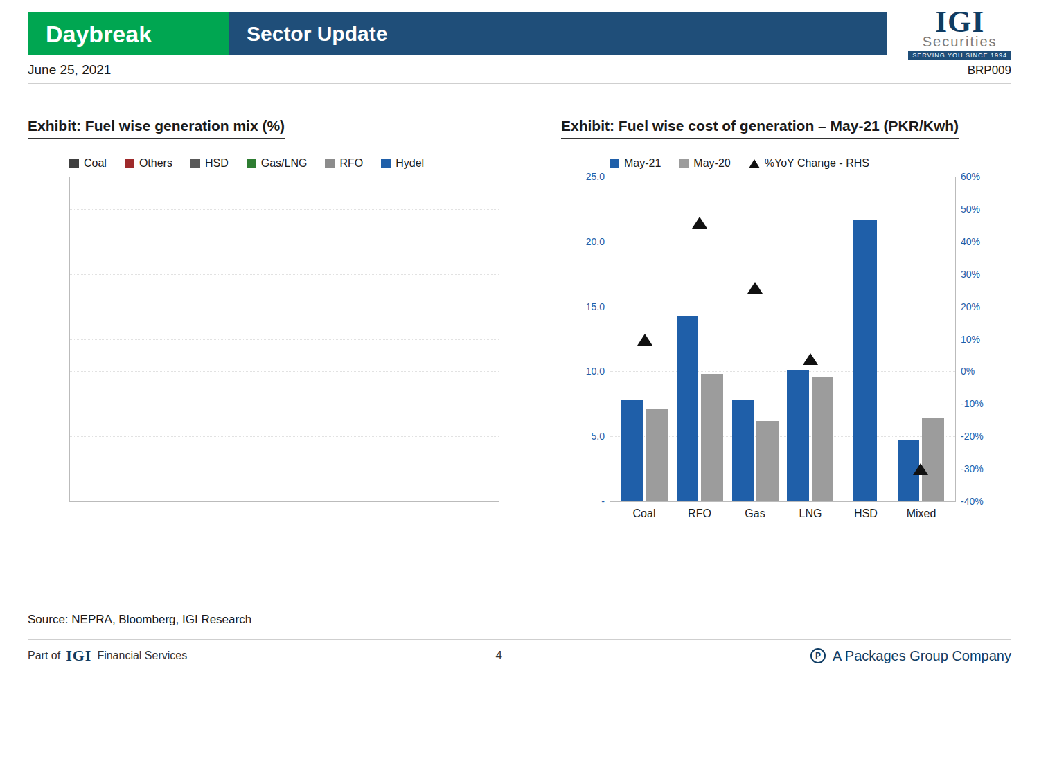Daybreak
Sector Update
IGI
Securities
SERVING YOU SINCE 1994
June 25, 2021
BRP009
Exhibit: Fuel wise generation mix (%)
Coal Others HSD Gas/LNG RFO Hydel
100%
90%
80%
70%
60%
50%
40%
30%
20%
10%
0%
Exhibit: Fuel wise cost of generation – May-21 (PKR/Kwh)
May-21 May-20 %YoY Change - RHS
25.0
20.0
15.0
10.0
5.0
-
60%
50%
40%
30%
20%
10%
0%
-10%
-20%
-30%
-40%
Coal RFO Gas LNG HSD Mixed
Source: NEPRA, Bloomberg, IGI Research
Part of IGI Financial Services
4
P A Packages Group Company